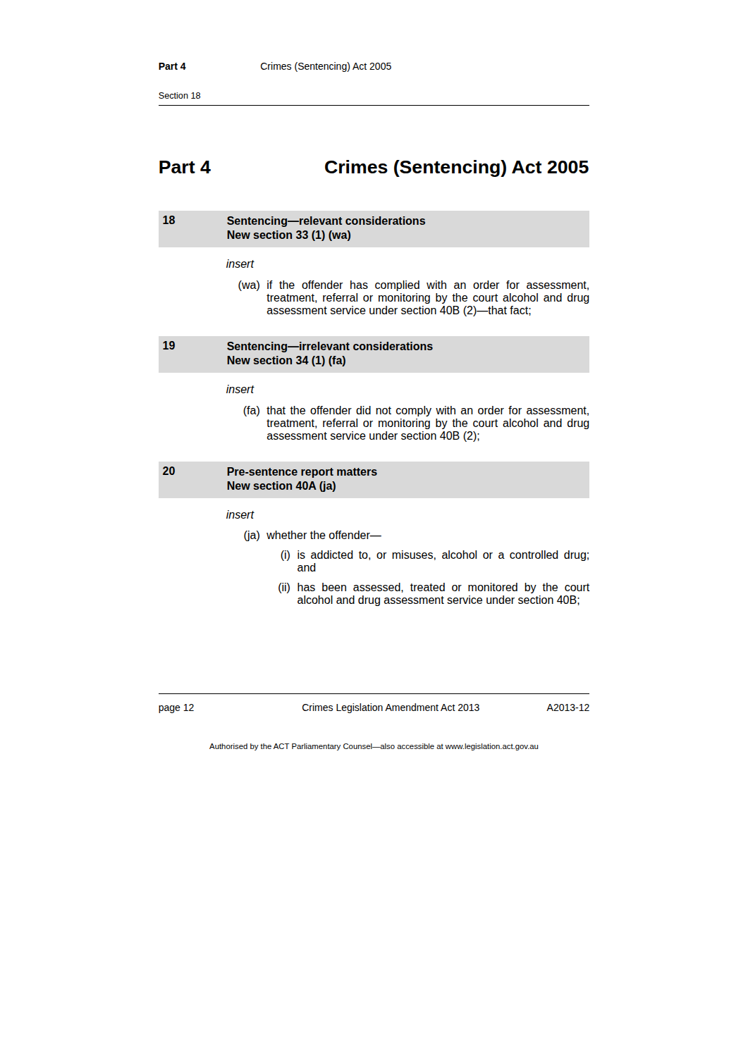Part 4
Crimes (Sentencing) Act 2005
Section 18
Part 4 Crimes (Sentencing) Act 2005
18
Sentencing—relevant considerations
New section 33 (1) (wa)
insert
(wa)
if the offender has complied with an order for assessment, treatment, referral or monitoring by the court alcohol and drug assessment service under section 40B (2)—that fact;
19
Sentencing—irrelevant considerations
New section 34 (1) (fa)
insert
(fa)
that the offender did not comply with an order for assessment, treatment, referral or monitoring by the court alcohol and drug assessment service under section 40B (2);
20
Pre-sentence report matters
New section 40A (ja)
insert
(ja)
whether the offender—
(i)
is addicted to, or misuses, alcohol or a controlled drug; and
(ii)
has been assessed, treated or monitored by the court alcohol and drug assessment service under section 40B;
page 12
Crimes Legislation Amendment Act 2013
A2013-12
Authorised by the ACT Parliamentary Counsel—also accessible at www.legislation.act.gov.au